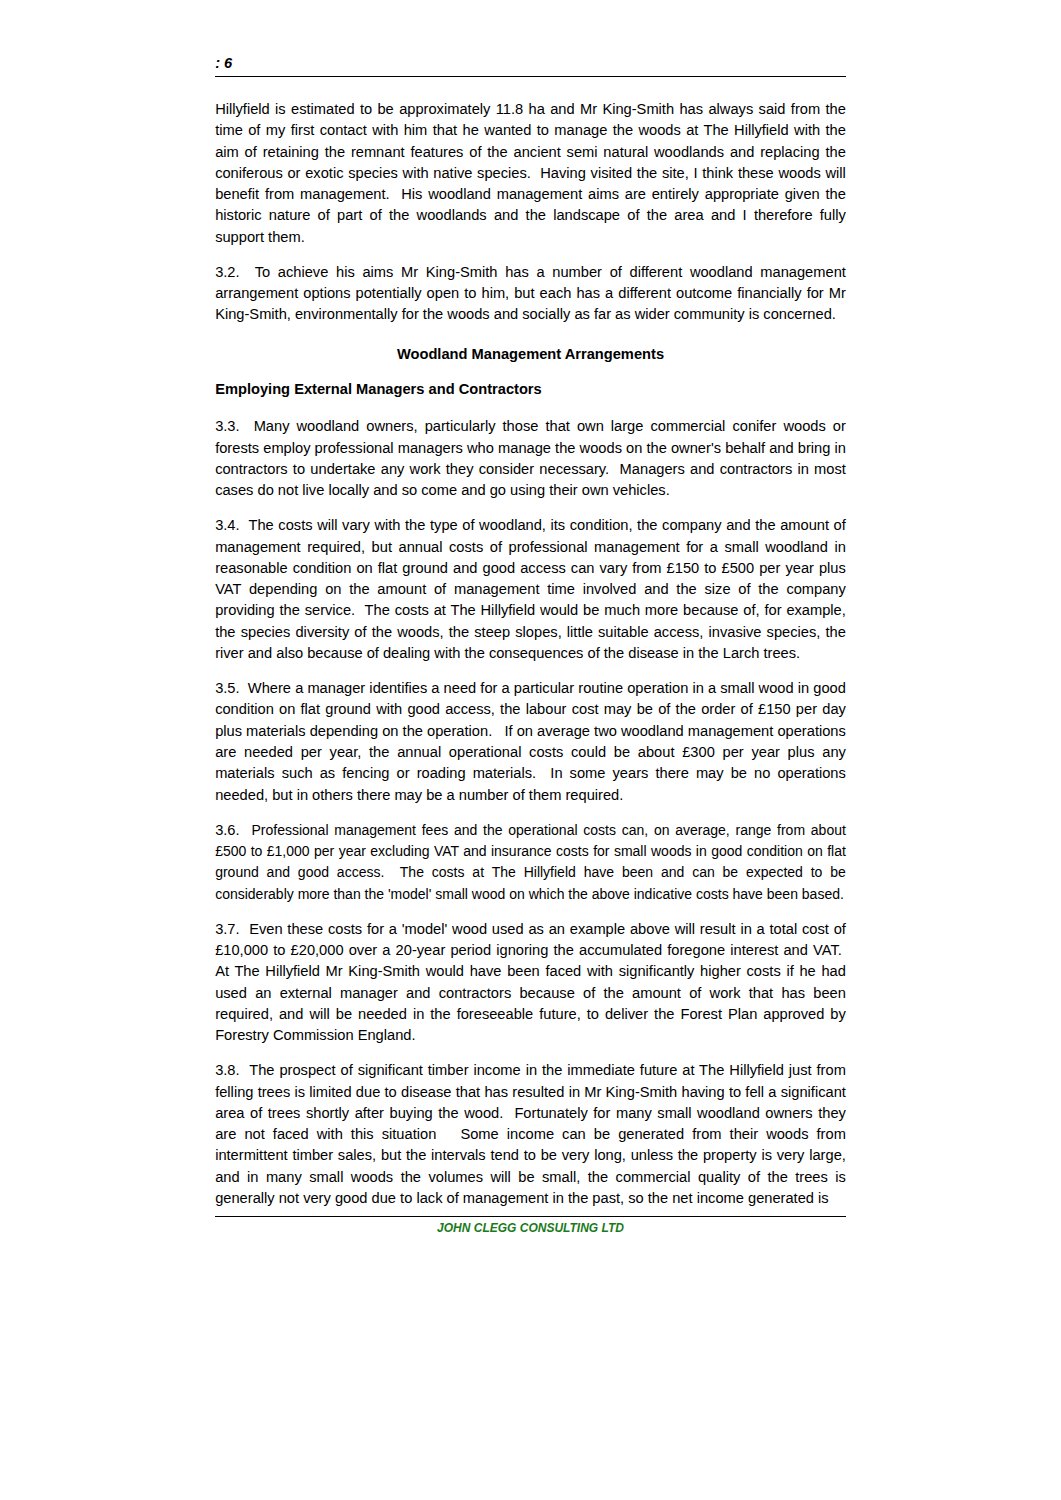: 6
Hillyfield is estimated to be approximately 11.8 ha and Mr King-Smith has always said from the time of my first contact with him that he wanted to manage the woods at The Hillyfield with the aim of retaining the remnant features of the ancient semi natural woodlands and replacing the coniferous or exotic species with native species. Having visited the site, I think these woods will benefit from management. His woodland management aims are entirely appropriate given the historic nature of part of the woodlands and the landscape of the area and I therefore fully support them.
3.2. To achieve his aims Mr King-Smith has a number of different woodland management arrangement options potentially open to him, but each has a different outcome financially for Mr King-Smith, environmentally for the woods and socially as far as wider community is concerned.
Woodland Management Arrangements
Employing External Managers and Contractors
3.3. Many woodland owners, particularly those that own large commercial conifer woods or forests employ professional managers who manage the woods on the owner's behalf and bring in contractors to undertake any work they consider necessary. Managers and contractors in most cases do not live locally and so come and go using their own vehicles.
3.4. The costs will vary with the type of woodland, its condition, the company and the amount of management required, but annual costs of professional management for a small woodland in reasonable condition on flat ground and good access can vary from £150 to £500 per year plus VAT depending on the amount of management time involved and the size of the company providing the service. The costs at The Hillyfield would be much more because of, for example, the species diversity of the woods, the steep slopes, little suitable access, invasive species, the river and also because of dealing with the consequences of the disease in the Larch trees.
3.5. Where a manager identifies a need for a particular routine operation in a small wood in good condition on flat ground with good access, the labour cost may be of the order of £150 per day plus materials depending on the operation. If on average two woodland management operations are needed per year, the annual operational costs could be about £300 per year plus any materials such as fencing or roading materials. In some years there may be no operations needed, but in others there may be a number of them required.
3.6. Professional management fees and the operational costs can, on average, range from about £500 to £1,000 per year excluding VAT and insurance costs for small woods in good condition on flat ground and good access. The costs at The Hillyfield have been and can be expected to be considerably more than the 'model' small wood on which the above indicative costs have been based.
3.7. Even these costs for a 'model' wood used as an example above will result in a total cost of £10,000 to £20,000 over a 20-year period ignoring the accumulated foregone interest and VAT. At The Hillyfield Mr King-Smith would have been faced with significantly higher costs if he had used an external manager and contractors because of the amount of work that has been required, and will be needed in the foreseeable future, to deliver the Forest Plan approved by Forestry Commission England.
3.8. The prospect of significant timber income in the immediate future at The Hillyfield just from felling trees is limited due to disease that has resulted in Mr King-Smith having to fell a significant area of trees shortly after buying the wood. Fortunately for many small woodland owners they are not faced with this situation Some income can be generated from their woods from intermittent timber sales, but the intervals tend to be very long, unless the property is very large, and in many small woods the volumes will be small, the commercial quality of the trees is generally not very good due to lack of management in the past, so the net income generated is
JOHN CLEGG CONSULTING LTD